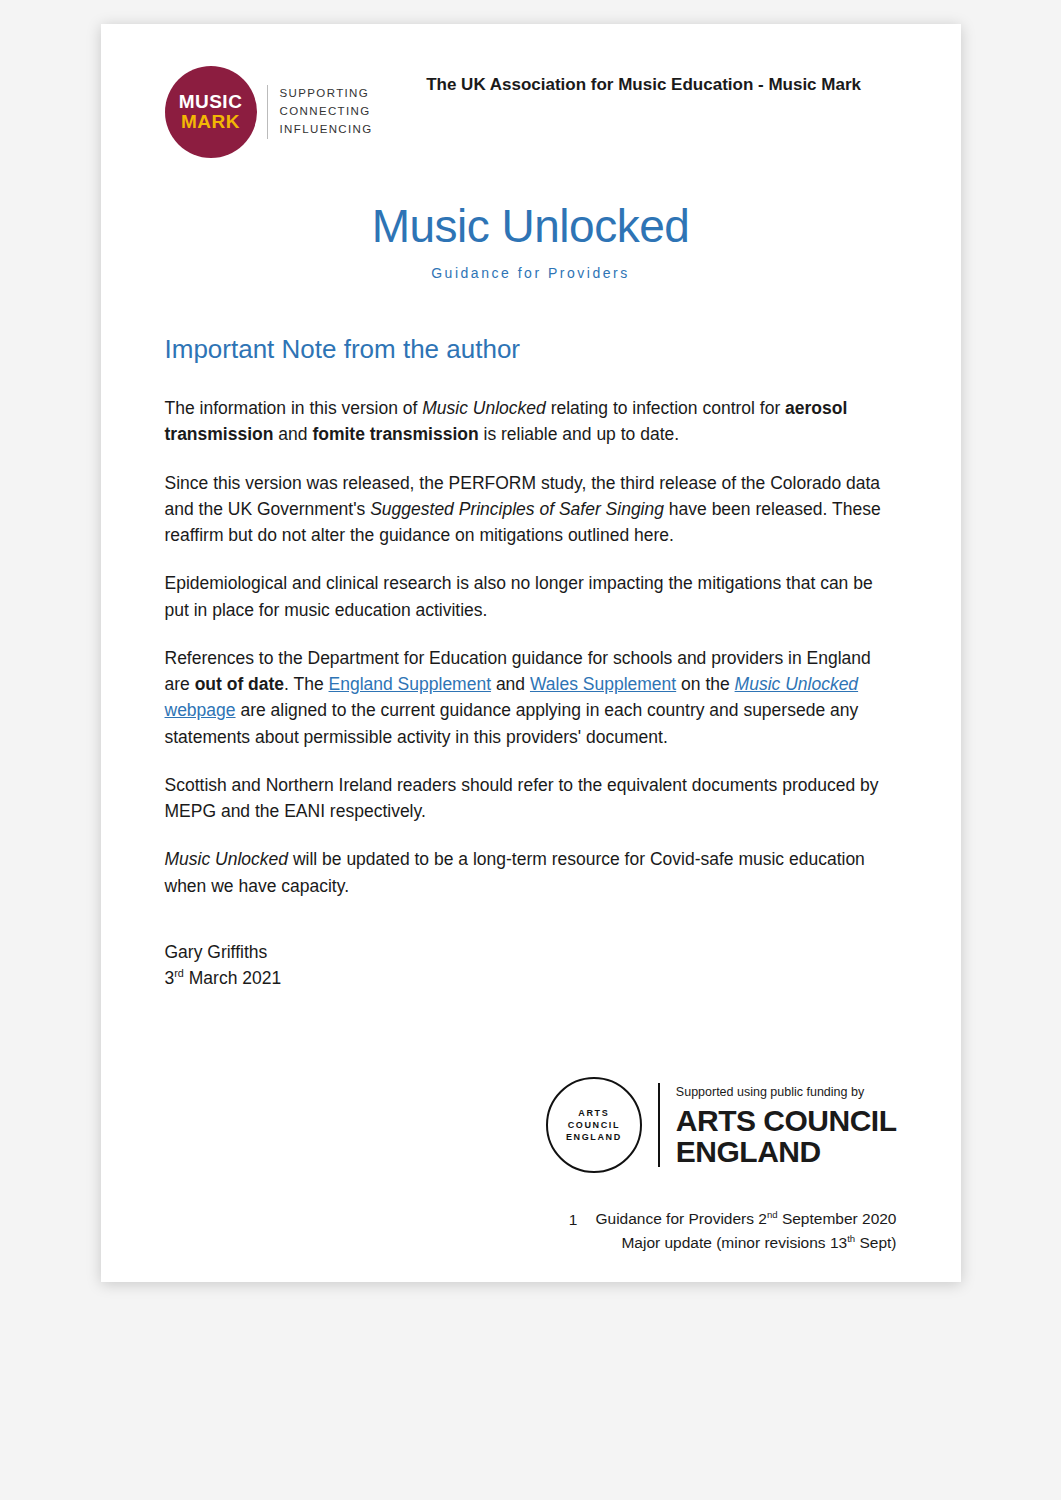MUSIC MARK
Supporting
Connecting
Influencing
The UK Association for Music Education - Music Mark
Music Unlocked
Guidance for Providers
Important Note from the author
The information in this version of Music Unlocked relating to infection control for aerosol transmission and fomite transmission is reliable and up to date.
Since this version was released, the PERFORM study, the third release of the Colorado data and the UK Government's Suggested Principles of Safer Singing have been released. These reaffirm but do not alter the guidance on mitigations outlined here.
Epidemiological and clinical research is also no longer impacting the mitigations that can be put in place for music education activities.
References to the Department for Education guidance for schools and providers in England are out of date. The England Supplement and Wales Supplement on the Music Unlocked webpage are aligned to the current guidance applying in each country and supersede any statements about permissible activity in this providers' document.
Scottish and Northern Ireland readers should refer to the equivalent documents produced by MEPG and the EANI respectively.
Music Unlocked will be updated to be a long-term resource for Covid-safe music education when we have capacity.
Gary Griffiths
3rd March 2021
Arts
Council
England
Supported using public funding by
ARTS COUNCIL
ENGLAND
1
Guidance for Providers 2nd September 2020
Major update (minor revisions 13th Sept)